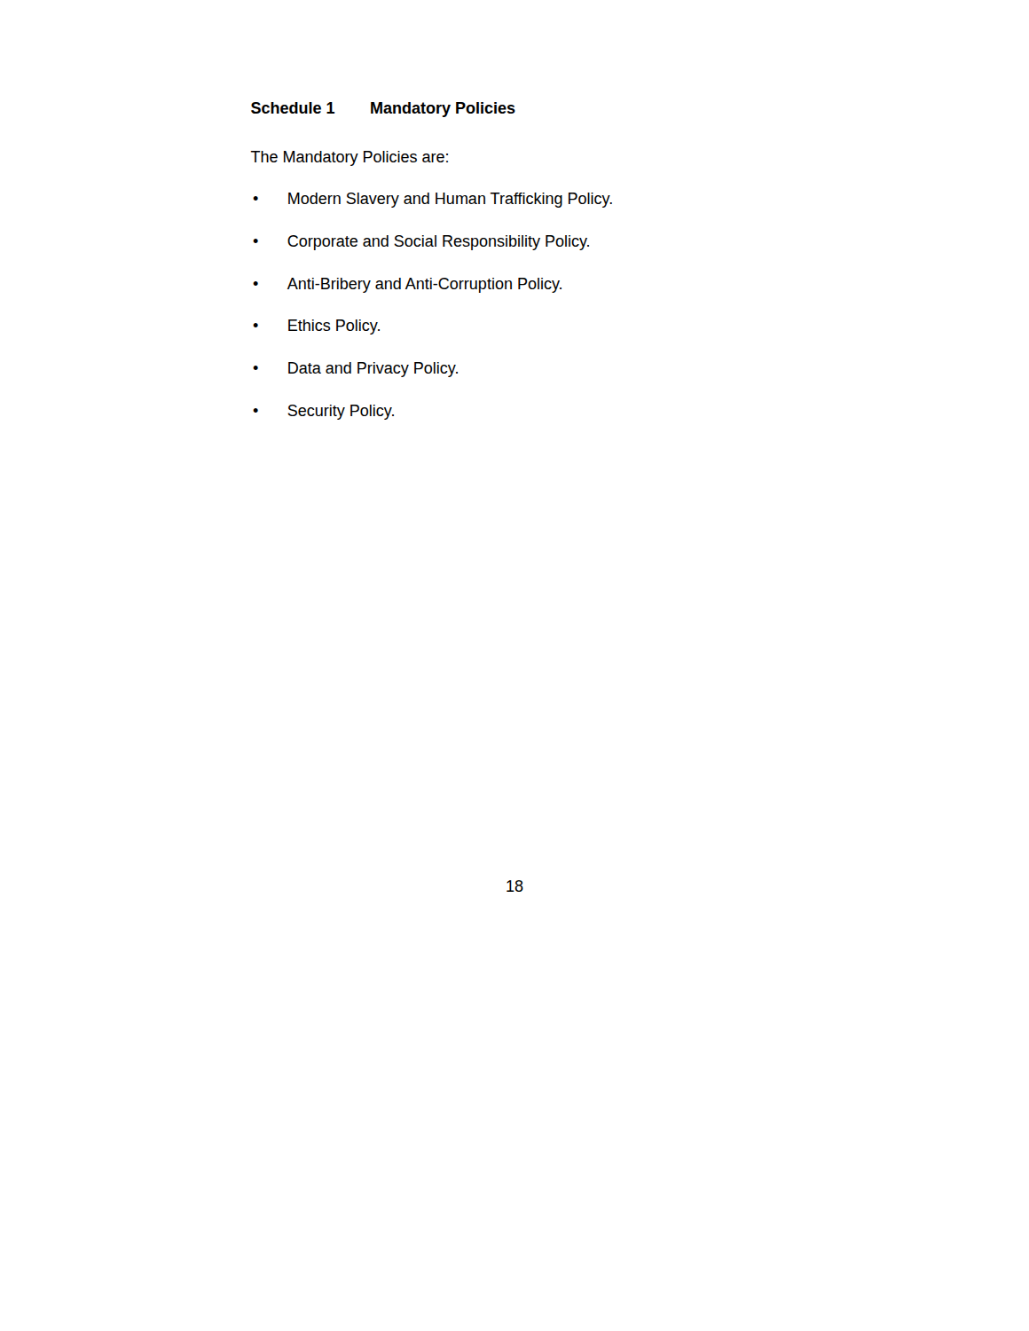Schedule 1 Mandatory Policies
The Mandatory Policies are:
Modern Slavery and Human Trafficking Policy.
Corporate and Social Responsibility Policy.
Anti-Bribery and Anti-Corruption Policy.
Ethics Policy.
Data and Privacy Policy.
Security Policy.
18